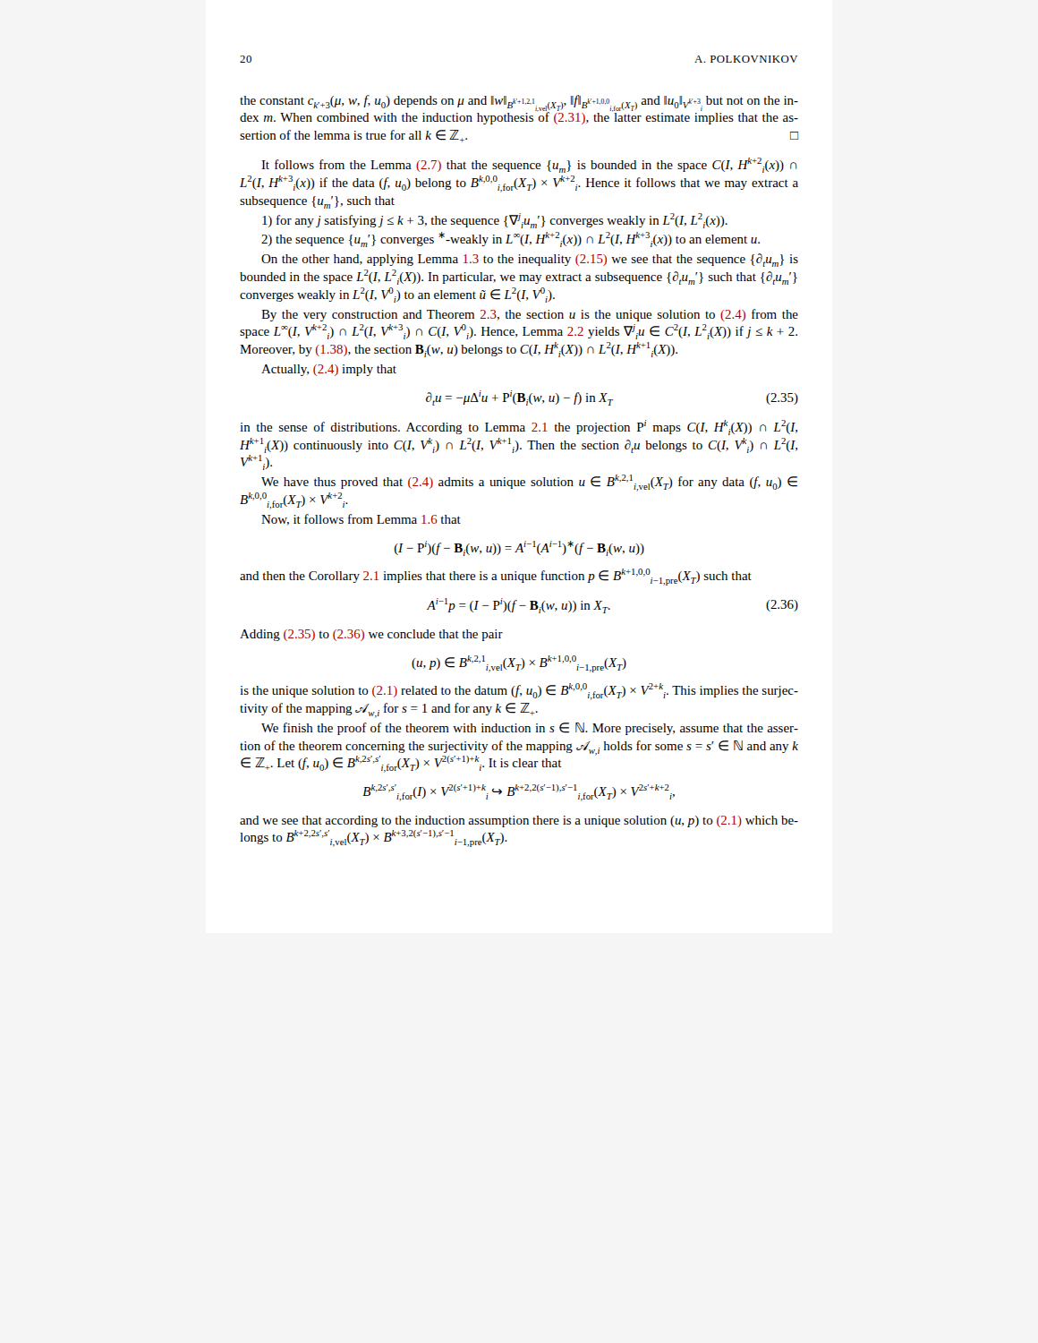20 A. Polkovnikov
the constant ck′+3(μ, w, f, u0) depends on μ and ‖w‖Bk′+1,2,1i,vel(XT), ‖f‖Bk′+1,0,0i,for(XT) and ‖u0‖Vk′+3i but not on the index m. When combined with the induction hypothesis of (2.31), the latter estimate implies that the assertion of the lemma is true for all k ∈ ℤ+. □
It follows from the Lemma (2.7) that the sequence {um} is bounded in the space C(I, Hk+2i(x)) ∩ L2(I, Hk+3i(x)) if the data (f, u0) belong to Bk,0,0i,for(XT) × Vk+2i. Hence it follows that we may extract a subsequence {um′}, such that
1) for any j satisfying j ≤ k + 3, the sequence {∇jium′} converges weakly in L2(I, L2i(x)).
2) the sequence {um′} converges ∗-weakly in L∞(I, Hk+2i(x)) ∩ L2(I, Hk+3i(x)) to an element u.
On the other hand, applying Lemma 1.3 to the inequality (2.15) we see that the sequence {∂tum} is bounded in the space L2(I, L2i(X)). In particular, we may extract a subsequence {∂tum′} such that {∂tum′} converges weakly in L2(I, V0i) to an element ũ ∈ L2(I, V0i).
By the very construction and Theorem 2.3, the section u is the unique solution to (2.4) from the space L∞(I, Vk+2i) ∩ L2(I, Vk+3i) ∩ C(I, V0i). Hence, Lemma 2.2 yields ∇jiu ∈ C2(I, L2i(X)) if j ≤ k + 2. Moreover, by (1.38), the section Bi(w, u) belongs to C(I, Hki(X)) ∩ L2(I, Hk+1i(X)).
Actually, (2.4) imply that
∂tu = −μ Δiu + Pi(Bi(w, u) − f) in XT(2.35)
in the sense of distributions. According to Lemma 2.1 the projection Pi maps C(I, Hki(X)) ∩ L2(I, Hk+1i(X)) continuously into C(I, Vki) ∩ L2(I, Vk+1i). Then the section ∂tu belongs to C(I, Vki) ∩ L2(I, Vk+1i).
We have thus proved that (2.4) admits a unique solution u ∈ Bk,2,1i,vel(XT) for any data (f, u0) ∈ Bk,0,0i,for(XT) × Vk+2i.
Now, it follows from Lemma 1.6 that
(I − Pi)(f − Bi(w, u)) = Ai−1(Ai−1)∗(f − Bi(w, u))
and then the Corollary 2.1 implies that there is a unique function p ∈ Bk+1,0,0i−1,pre(XT) such that
Ai−1p = (I − Pi)(f − Bi(w, u)) in XT.(2.36)
Adding (2.35) to (2.36) we conclude that the pair
(u, p) ∈ Bk,2,1i,vel(XT) × Bk+1,0,0i−1,pre(XT)
is the unique solution to (2.1) related to the datum (f, u0) ∈ Bk,0,0i,for(XT) × V2+ki. This implies the surjectivity of the mapping 𝒜w,i for s = 1 and for any k ∈ ℤ+.
We finish the proof of the theorem with induction in s ∈ ℕ. More precisely, assume that the assertion of the theorem concerning the surjectivity of the mapping 𝒜w,i holds for some s = s′ ∈ ℕ and any k ∈ ℤ+. Let (f, u0) ∈ Bk,2s′,s′i,for(XT) × V2(s′+1)+ki. It is clear that
Bk,2s′,s′i,for(I) × V2(s′+1)+ki ↪ Bk+2,2(s′−1),s′−1i,for(XT) × V2s′+k+2i,
and we see that according to the induction assumption there is a unique solution (u, p) to (2.1) which belongs to Bk+2,2s′,s′i,vel(XT) × Bk+3,2(s′−1),s′−1i−1,pre(XT).